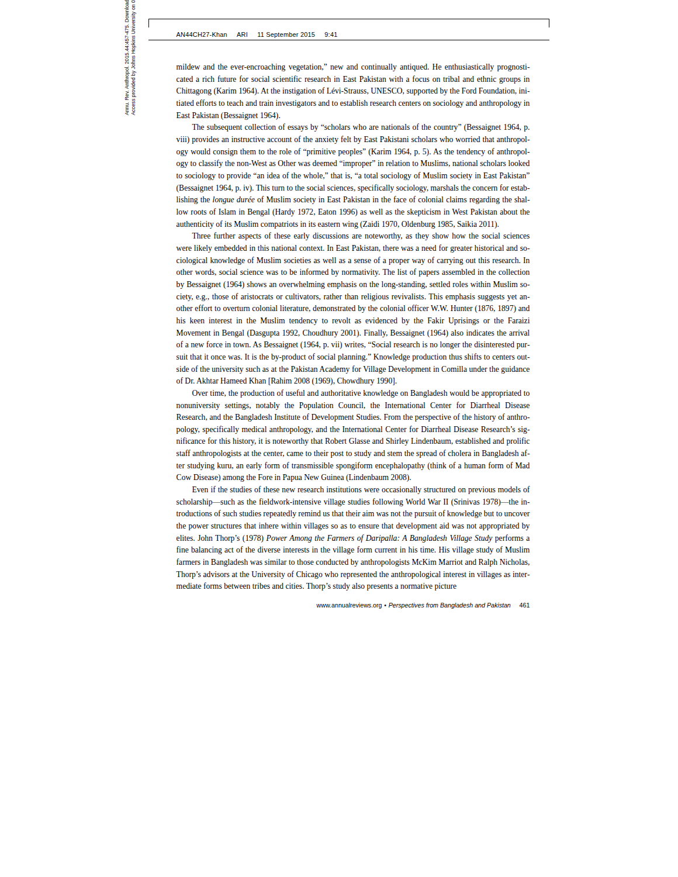AN44CH27-Khan ARI 11 September 2015 9:41
Annu. Rev. Anthropol. 2015.44:457-475. Downloaded from www.annualreviews.org
Access provided by Johns Hopkins University on 02/29/16. For personal use only.
mildew and the ever-encroaching vegetation,” new and continually antiqued. He enthusiastically prognosticated a rich future for social scientific research in East Pakistan with a focus on tribal and ethnic groups in Chittagong (Karim 1964). At the instigation of Lévi-Strauss, UNESCO, supported by the Ford Foundation, initiated efforts to teach and train investigators and to establish research centers on sociology and anthropology in East Pakistan (Bessaignet 1964).
The subsequent collection of essays by “scholars who are nationals of the country” (Bessaignet 1964, p. viii) provides an instructive account of the anxiety felt by East Pakistani scholars who worried that anthropology would consign them to the role of “primitive peoples” (Karim 1964, p. 5). As the tendency of anthropology to classify the non-West as Other was deemed “improper” in relation to Muslims, national scholars looked to sociology to provide “an idea of the whole,” that is, “a total sociology of Muslim society in East Pakistan” (Bessaignet 1964, p. iv). This turn to the social sciences, specifically sociology, marshals the concern for establishing the longue durée of Muslim society in East Pakistan in the face of colonial claims regarding the shallow roots of Islam in Bengal (Hardy 1972, Eaton 1996) as well as the skepticism in West Pakistan about the authenticity of its Muslim compatriots in its eastern wing (Zaidi 1970, Oldenburg 1985, Saikia 2011).
Three further aspects of these early discussions are noteworthy, as they show how the social sciences were likely embedded in this national context. In East Pakistan, there was a need for greater historical and sociological knowledge of Muslim societies as well as a sense of a proper way of carrying out this research. In other words, social science was to be informed by normativity. The list of papers assembled in the collection by Bessaignet (1964) shows an overwhelming emphasis on the long-standing, settled roles within Muslim society, e.g., those of aristocrats or cultivators, rather than religious revivalists. This emphasis suggests yet another effort to overturn colonial literature, demonstrated by the colonial officer W.W. Hunter (1876, 1897) and his keen interest in the Muslim tendency to revolt as evidenced by the Fakir Uprisings or the Faraizi Movement in Bengal (Dasgupta 1992, Choudhury 2001). Finally, Bessaignet (1964) also indicates the arrival of a new force in town. As Bessaignet (1964, p. vii) writes, “Social research is no longer the disinterested pursuit that it once was. It is the by-product of social planning.” Knowledge production thus shifts to centers outside of the university such as at the Pakistan Academy for Village Development in Comilla under the guidance of Dr. Akhtar Hameed Khan [Rahim 2008 (1969), Chowdhury 1990].
Over time, the production of useful and authoritative knowledge on Bangladesh would be appropriated to nonuniversity settings, notably the Population Council, the International Center for Diarrheal Disease Research, and the Bangladesh Institute of Development Studies. From the perspective of the history of anthropology, specifically medical anthropology, and the International Center for Diarrheal Disease Research’s significance for this history, it is noteworthy that Robert Glasse and Shirley Lindenbaum, established and prolific staff anthropologists at the center, came to their post to study and stem the spread of cholera in Bangladesh after studying kuru, an early form of transmissible spongiform encephalopathy (think of a human form of Mad Cow Disease) among the Fore in Papua New Guinea (Lindenbaum 2008).
Even if the studies of these new research institutions were occasionally structured on previous models of scholarship—such as the fieldwork-intensive village studies following World War II (Srinivas 1978)—the introductions of such studies repeatedly remind us that their aim was not the pursuit of knowledge but to uncover the power structures that inhere within villages so as to ensure that development aid was not appropriated by elites. John Thorp’s (1978) Power Among the Farmers of Daripalla: A Bangladesh Village Study performs a fine balancing act of the diverse interests in the village form current in his time. His village study of Muslim farmers in Bangladesh was similar to those conducted by anthropologists McKim Marriot and Ralph Nicholas, Thorp’s advisors at the University of Chicago who represented the anthropological interest in villages as intermediate forms between tribes and cities. Thorp’s study also presents a normative picture
www.annualreviews.org•Perspectives from Bangladesh and Pakistan 461